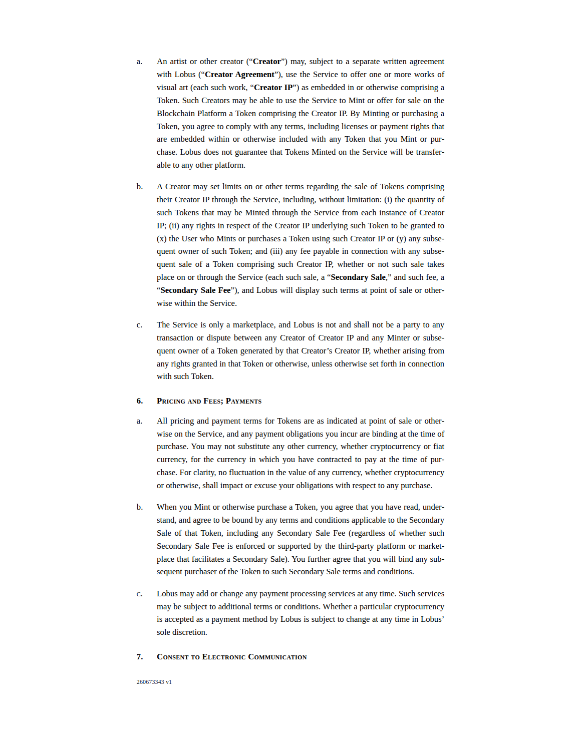a. An artist or other creator (“Creator”) may, subject to a separate written agreement with Lobus (“Creator Agreement”), use the Service to offer one or more works of visual art (each such work, “Creator IP”) as embedded in or otherwise comprising a Token. Such Creators may be able to use the Service to Mint or offer for sale on the Blockchain Platform a Token comprising the Creator IP. By Minting or purchasing a Token, you agree to comply with any terms, including licenses or payment rights that are embedded within or otherwise included with any Token that you Mint or purchase. Lobus does not guarantee that Tokens Minted on the Service will be transferable to any other platform.
b. A Creator may set limits on or other terms regarding the sale of Tokens comprising their Creator IP through the Service, including, without limitation: (i) the quantity of such Tokens that may be Minted through the Service from each instance of Creator IP; (ii) any rights in respect of the Creator IP underlying such Token to be granted to (x) the User who Mints or purchases a Token using such Creator IP or (y) any subsequent owner of such Token; and (iii) any fee payable in connection with any subsequent sale of a Token comprising such Creator IP, whether or not such sale takes place on or through the Service (each such sale, a “Secondary Sale,” and such fee, a “Secondary Sale Fee”), and Lobus will display such terms at point of sale or otherwise within the Service.
c. The Service is only a marketplace, and Lobus is not and shall not be a party to any transaction or dispute between any Creator of Creator IP and any Minter or subsequent owner of a Token generated by that Creator’s Creator IP, whether arising from any rights granted in that Token or otherwise, unless otherwise set forth in connection with such Token.
6. Pricing and Fees; Payments
a. All pricing and payment terms for Tokens are as indicated at point of sale or otherwise on the Service, and any payment obligations you incur are binding at the time of purchase. You may not substitute any other currency, whether cryptocurrency or fiat currency, for the currency in which you have contracted to pay at the time of purchase. For clarity, no fluctuation in the value of any currency, whether cryptocurrency or otherwise, shall impact or excuse your obligations with respect to any purchase.
b. When you Mint or otherwise purchase a Token, you agree that you have read, understand, and agree to be bound by any terms and conditions applicable to the Secondary Sale of that Token, including any Secondary Sale Fee (regardless of whether such Secondary Sale Fee is enforced or supported by the third-party platform or marketplace that facilitates a Secondary Sale). You further agree that you will bind any subsequent purchaser of the Token to such Secondary Sale terms and conditions.
c. Lobus may add or change any payment processing services at any time. Such services may be subject to additional terms or conditions. Whether a particular cryptocurrency is accepted as a payment method by Lobus is subject to change at any time in Lobus’ sole discretion.
7. Consent to Electronic Communication
260673343 v1